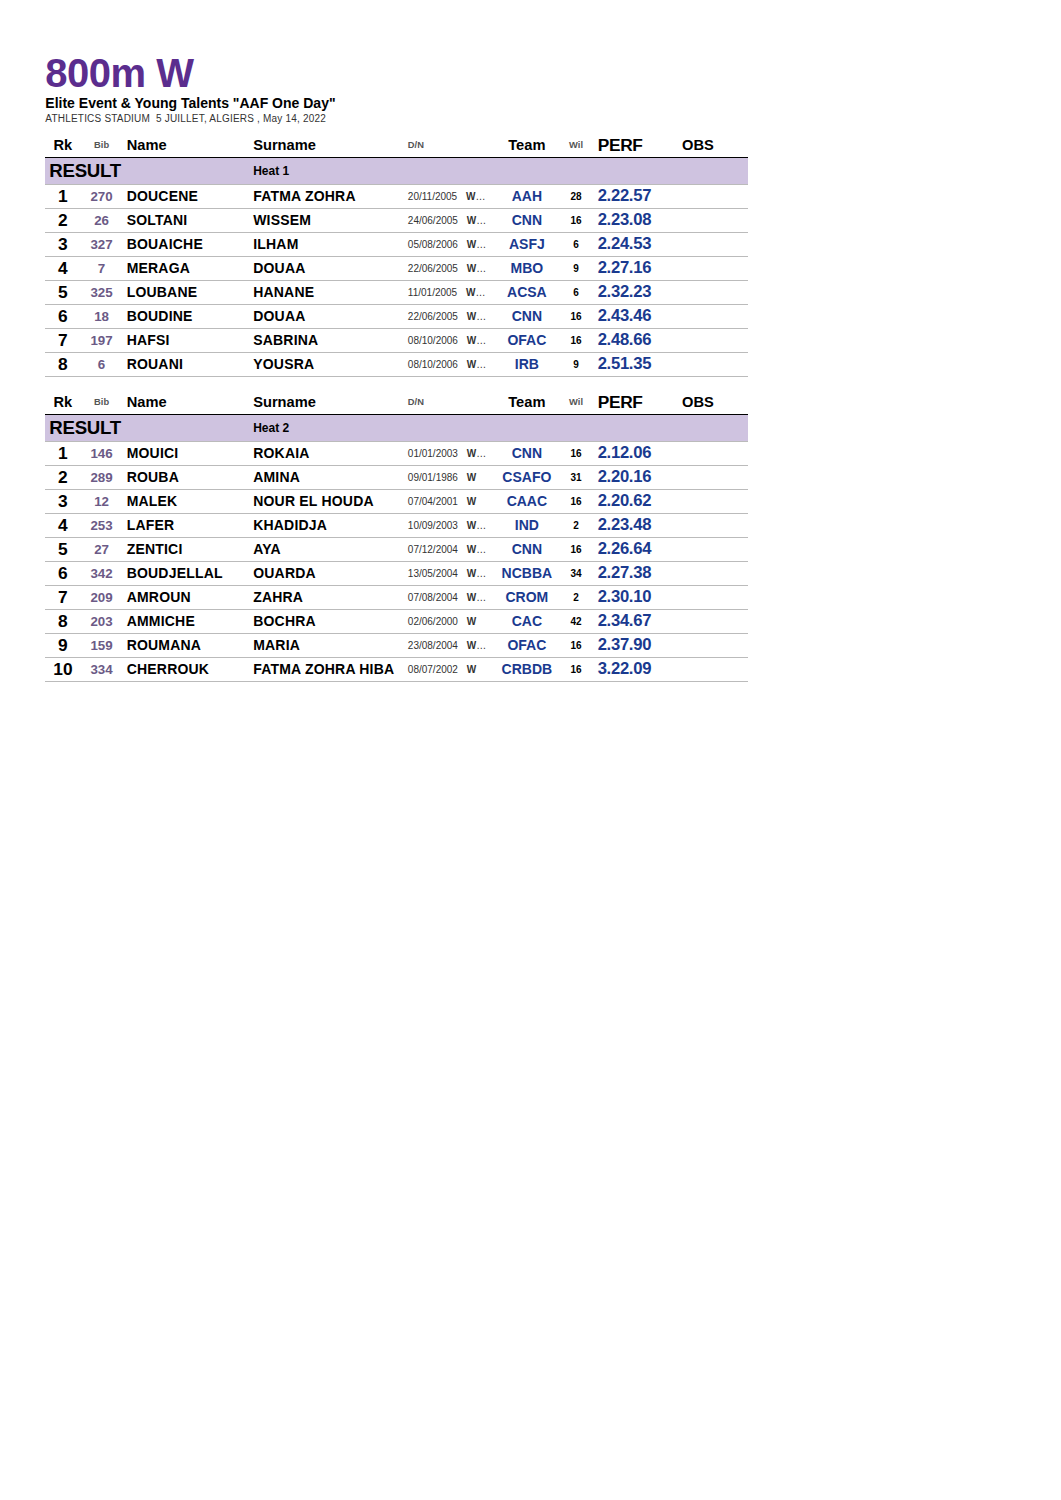800m W
Elite Event & Young Talents "AAF One Day"
ATHLETICS STADIUM 5 JUILLET, ALGIERS , May 14, 2022
| RESULT | Heat 1 | | |
| Rk | Bib | Name | Surname | D/N | Team | Wil | PERF | OBS |
| 1 | 270 | DOUCENE | FATMA ZOHRA | 20/11/2005 WU18 | AAH | 28 | 2.22.57 | |
| 2 | 26 | SOLTANI | WISSEM | 24/06/2005 WU18 | CNN | 16 | 2.23.08 | |
| 3 | 327 | BOUAICHE | ILHAM | 05/08/2006 WU18 | ASFJ | 6 | 2.24.53 | |
| 4 | 7 | MERAGA | DOUAA | 22/06/2005 WU18 | MBO | 9 | 2.27.16 | |
| 5 | 325 | LOUBANE | HANANE | 11/01/2005 WU18 | ACSA | 6 | 2.32.23 | |
| 6 | 18 | BOUDINE | DOUAA | 22/06/2005 WU18 | CNN | 16 | 2.43.46 | |
| 7 | 197 | HAFSI | SABRINA | 08/10/2006 WU18 | OFAC | 16 | 2.48.66 | |
| 8 | 6 | ROUANI | YOUSRA | 08/10/2006 WU18 | IRB | 9 | 2.51.35 | |
| RESULT | Heat 2 | | |
| Rk | Bib | Name | Surname | D/N | Team | Wil | PERF | OBS |
| 1 | 146 | MOUICI | ROKAIA | 01/01/2003 WU20 | CNN | 16 | 2.12.06 | |
| 2 | 289 | ROUBA | AMINA | 09/01/1986 W | CSAFO | 31 | 2.20.16 | |
| 3 | 12 | MALEK | NOUR EL HOUDA | 07/04/2001 W | CAAC | 16 | 2.20.62 | |
| 4 | 253 | LAFER | KHADIDJA | 10/09/2003 WU20 | IND | 2 | 2.23.48 | |
| 5 | 27 | ZENTICI | AYA | 07/12/2004 WU20 | CNN | 16 | 2.26.64 | |
| 6 | 342 | BOUDJELLAL | OUARDA | 13/05/2004 WU20 | NCBBA | 34 | 2.27.38 | |
| 7 | 209 | AMROUN | ZAHRA | 07/08/2004 WU20 | CROM | 2 | 2.30.10 | |
| 8 | 203 | AMMICHE | BOCHRA | 02/06/2000 W | CAC | 42 | 2.34.67 | |
| 9 | 159 | ROUMANA | MARIA | 23/08/2004 WU20 | OFAC | 16 | 2.37.90 | |
| 10 | 334 | CHERROUK | FATMA ZOHRA HIBA | 08/07/2002 W | CRBDB | 16 | 3.22.09 | |